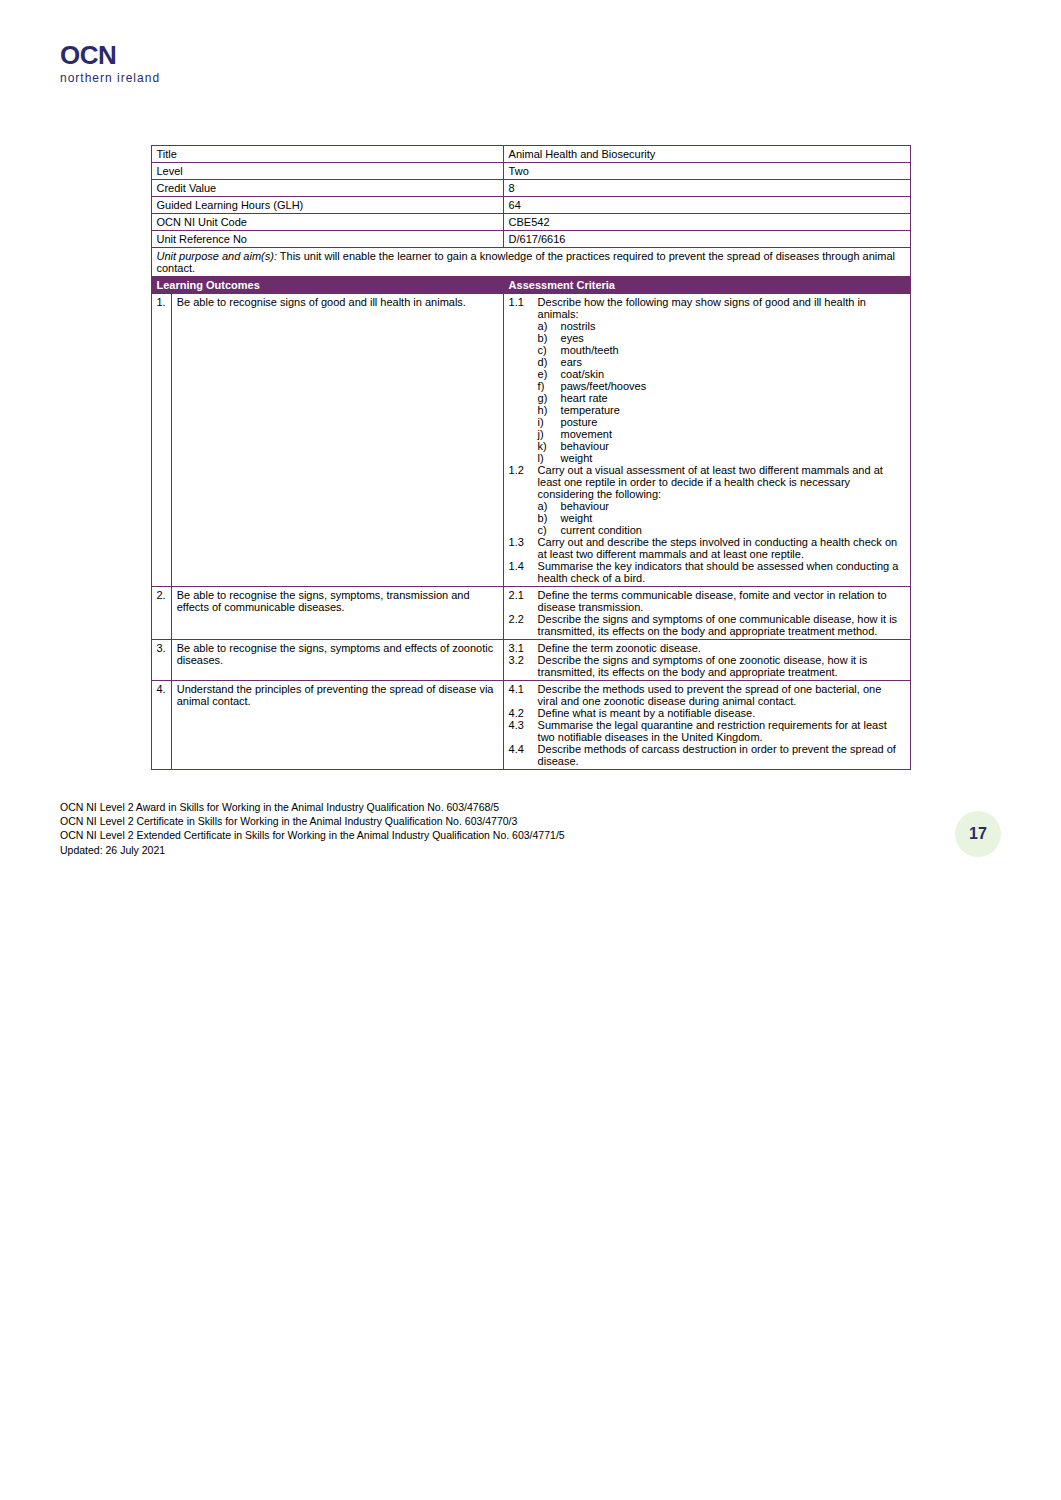OCN
northern ireland
| Title | Animal Health and Biosecurity |
| Level | Two |
| Credit Value | 8 |
| Guided Learning Hours (GLH) | 64 |
| OCN NI Unit Code | CBE542 |
| Unit Reference No | D/617/6616 |
| Unit purpose and aim(s): This unit will enable the learner to gain a knowledge of the practices required to prevent the spread of diseases through animal contact. |
| Learning Outcomes | Assessment Criteria |
| 1. | Be able to recognise signs of good and ill health in animals. | / 1.1 / Describe how the following may show signs of good and ill health in animals: / / / / a) / nostrils / / b) / eyes / / c) / mouth/teeth / / d) / ears / / e) / coat/skin / / f) / paws/feet/hooves / / g) / heart rate / / h) / temperature / / i) / posture / / j) / movement / / k) / behaviour / / l) / weight / / / 1.2 / Carry out a visual assessment of at least two different mammals and at least one reptile in order to decide if a health check is necessary considering the following: / / / / a) / behaviour / / b) / weight / / c) / current condition / / / 1.3 / Carry out and describe the steps involved in conducting a health check on at least two different mammals and at least one reptile. / / 1.4 / Summarise the key indicators that should be assessed when conducting a health check of a bird. / |
| 2. | Be able to recognise the signs, symptoms, transmission and effects of communicable diseases. | / 2.1 / Define the terms communicable disease, fomite and vector in relation to disease transmission. / / 2.2 / Describe the signs and symptoms of one communicable disease, how it is transmitted, its effects on the body and appropriate treatment method. / |
| 3. | Be able to recognise the signs, symptoms and effects of zoonotic diseases. | / 3.1 / Define the term zoonotic disease. / / 3.2 / Describe the signs and symptoms of one zoonotic disease, how it is transmitted, its effects on the body and appropriate treatment. / |
| 4. | Understand the principles of preventing the spread of disease via animal contact. | / 4.1 / Describe the methods used to prevent the spread of one bacterial, one viral and one zoonotic disease during animal contact. / / 4.2 / Define what is meant by a notifiable disease. / / 4.3 / Summarise the legal quarantine and restriction requirements for at least two notifiable diseases in the United Kingdom. / / 4.4 / Describe methods of carcass destruction in order to prevent the spread of disease. / |
OCN NI Level 2 Award in Skills for Working in the Animal Industry Qualification No. 603/4768/5
OCN NI Level 2 Certificate in Skills for Working in the Animal Industry Qualification No. 603/4770/3
OCN NI Level 2 Extended Certificate in Skills for Working in the Animal Industry Qualification No. 603/4771/5
Updated: 26 July 2021
17